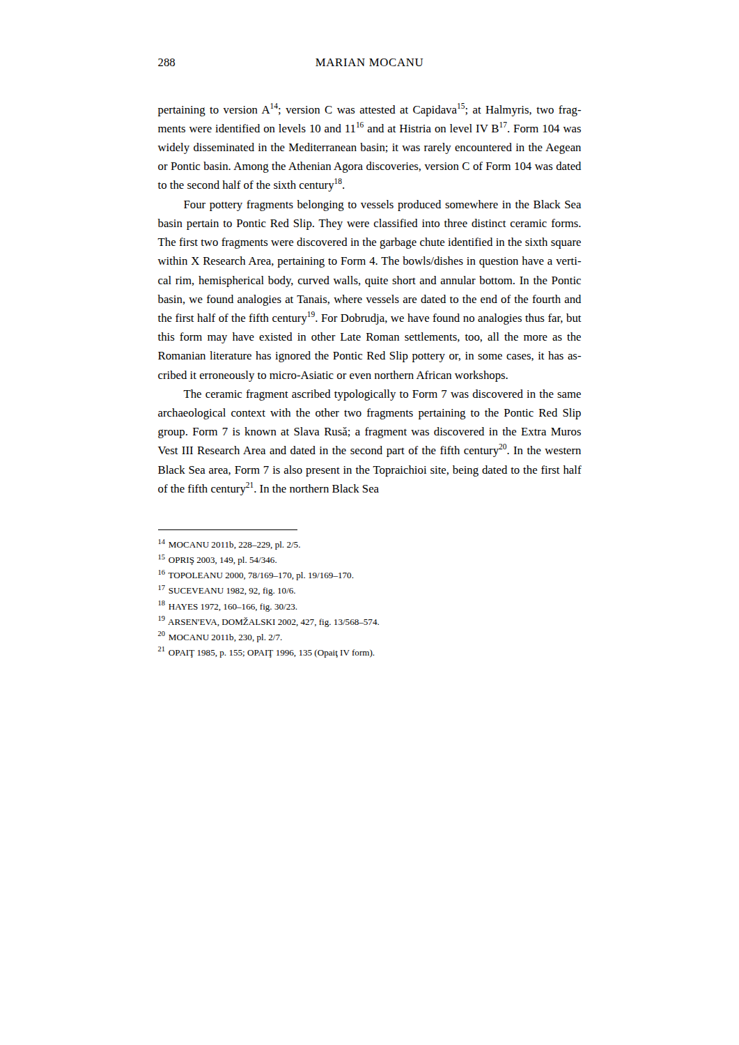288
MARIAN MOCANU
pertaining to version A14; version C was attested at Capidava15; at Halmyris, two fragments were identified on levels 10 and 1116 and at Histria on level IV B17. Form 104 was widely disseminated in the Mediterranean basin; it was rarely encountered in the Aegean or Pontic basin. Among the Athenian Agora discoveries, version C of Form 104 was dated to the second half of the sixth century18.
Four pottery fragments belonging to vessels produced somewhere in the Black Sea basin pertain to Pontic Red Slip. They were classified into three distinct ceramic forms. The first two fragments were discovered in the garbage chute identified in the sixth square within X Research Area, pertaining to Form 4. The bowls/dishes in question have a vertical rim, hemispherical body, curved walls, quite short and annular bottom. In the Pontic basin, we found analogies at Tanais, where vessels are dated to the end of the fourth and the first half of the fifth century19. For Dobrudja, we have found no analogies thus far, but this form may have existed in other Late Roman settlements, too, all the more as the Romanian literature has ignored the Pontic Red Slip pottery or, in some cases, it has ascribed it erroneously to micro-Asiatic or even northern African workshops.
The ceramic fragment ascribed typologically to Form 7 was discovered in the same archaeological context with the other two fragments pertaining to the Pontic Red Slip group. Form 7 is known at Slava Rusă; a fragment was discovered in the Extra Muros Vest III Research Area and dated in the second part of the fifth century20. In the western Black Sea area, Form 7 is also present in the Topraichioi site, being dated to the first half of the fifth century21. In the northern Black Sea
14 MOCANU 2011b, 228–229, pl. 2/5.
15 OPRIŞ 2003, 149, pl. 54/346.
16 TOPOLEANU 2000, 78/169–170, pl. 19/169–170.
17 SUCEVEANU 1982, 92, fig. 10/6.
18 HAYES 1972, 160–166, fig. 30/23.
19 ARSEN'EVA, DOMŽALSKI 2002, 427, fig. 13/568–574.
20 MOCANU 2011b, 230, pl. 2/7.
21 OPAIŢ 1985, p. 155; OPAIŢ 1996, 135 (Opaiţ IV form).